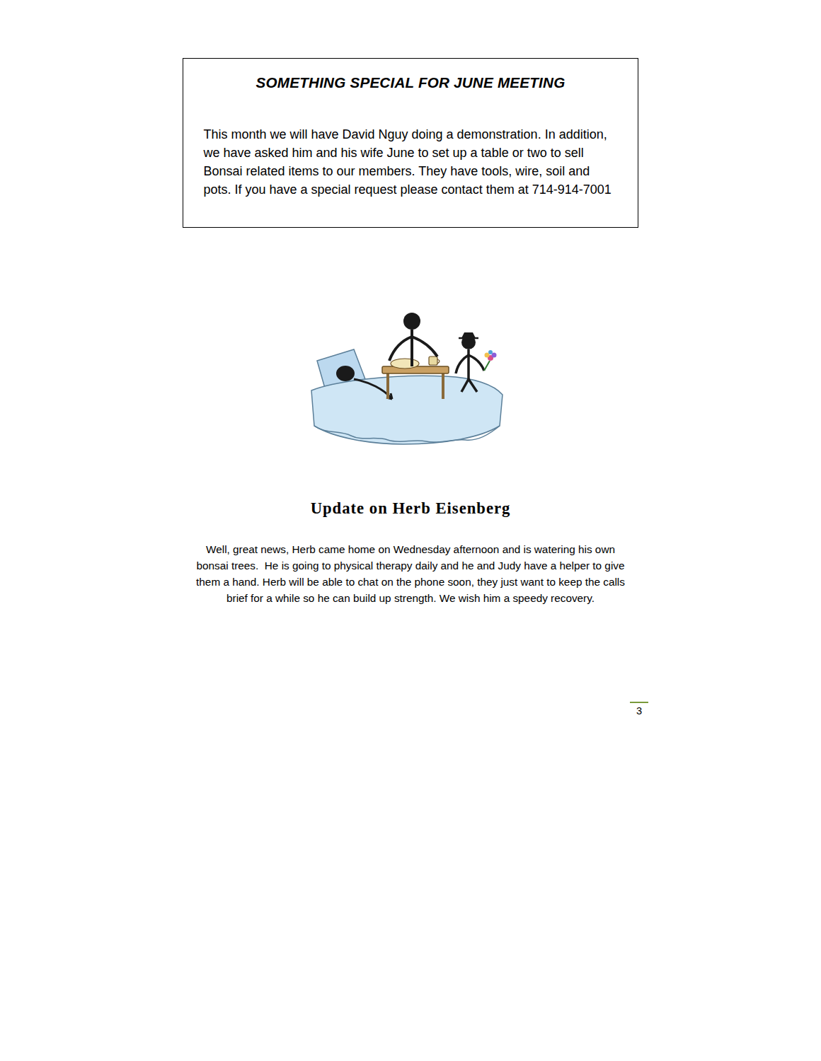SOMETHING SPECIAL FOR JUNE MEETING
This month we will have David Nguy doing a demonstration. In addition, we have asked him and his wife June to set up a table or two to sell Bonsai related items to our members. They have tools, wire, soil and pots. If you have a special request please contact them at 714-914-7001
Update on Herb Eisenberg
Well, great news, Herb came home on Wednesday afternoon and is watering his own bonsai trees. He is going to physical therapy daily and he and Judy have a helper to give them a hand. Herb will be able to chat on the phone soon, they just want to keep the calls brief for a while so he can build up strength. We wish him a speedy recovery.
3